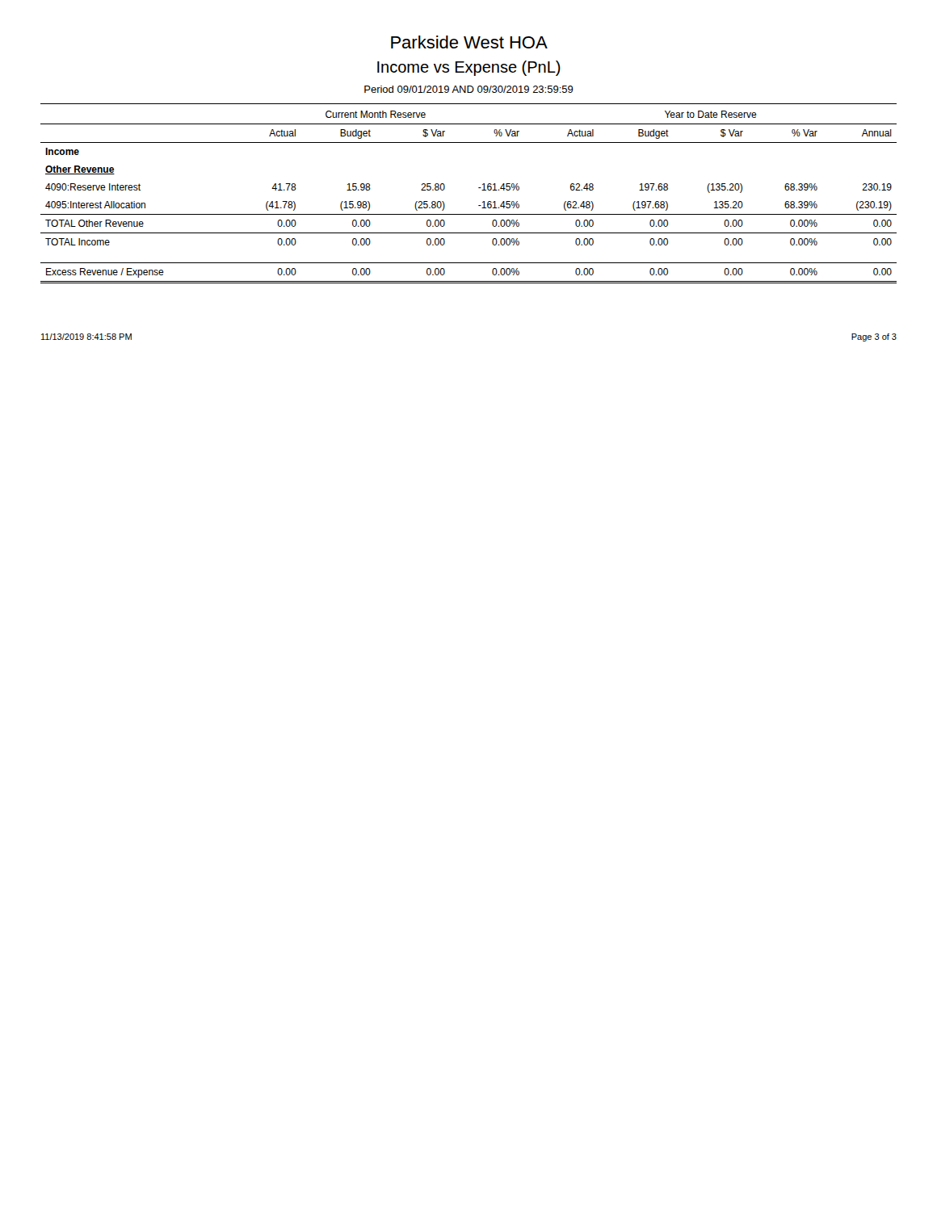Parkside West HOA
Income vs Expense (PnL)
Period 09/01/2019 AND 09/30/2019 23:59:59
| | Current Month Reserve | Year to Date Reserve |
| --- | --- | --- |
| | Actual | Budget | $ Var | % Var | Actual | Budget | $ Var | % Var | Annual |
| Income |
| Other Revenue |
| 4090:Reserve Interest | 41.78 | 15.98 | 25.80 | -161.45% | 62.48 | 197.68 | (135.20) | 68.39% | 230.19 |
| 4095:Interest Allocation | (41.78) | (15.98) | (25.80) | -161.45% | (62.48) | (197.68) | 135.20 | 68.39% | (230.19) |
| TOTAL Other Revenue | 0.00 | 0.00 | 0.00 | 0.00% | 0.00 | 0.00 | 0.00 | 0.00% | 0.00 |
| TOTAL Income | 0.00 | 0.00 | 0.00 | 0.00% | 0.00 | 0.00 | 0.00 | 0.00% | 0.00 |
| Excess Revenue / Expense | 0.00 | 0.00 | 0.00 | 0.00% | 0.00 | 0.00 | 0.00 | 0.00% | 0.00 |
11/13/2019 8:41:58 PM Page 3 of 3